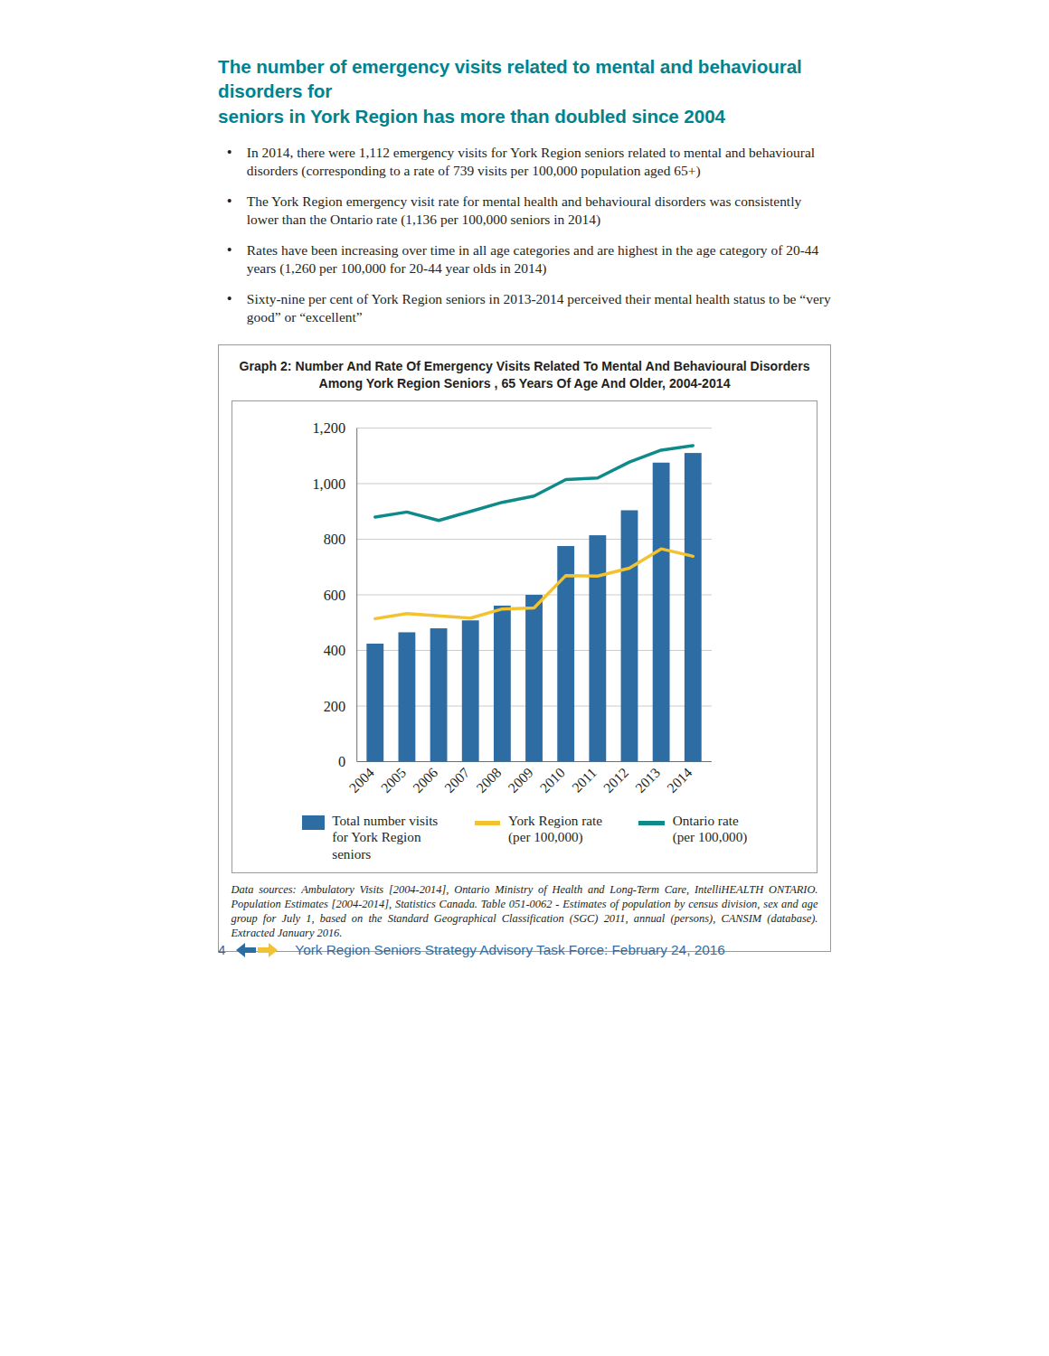The number of emergency visits related to mental and behavioural disorders for
seniors in York Region has more than doubled since 2004
In 2014, there were 1,112 emergency visits for York Region seniors related to mental and behavioural disorders (corresponding to a rate of 739 visits per 100,000 population aged 65+)
The York Region emergency visit rate for mental health and behavioural disorders was consistently lower than the Ontario rate (1,136 per 100,000 seniors in 2014)
Rates have been increasing over time in all age categories and are highest in the age category of 20-44 years (1,260 per 100,000 for 20-44 year olds in 2014)
Sixty-nine per cent of York Region seniors in 2013-2014 perceived their mental health status to be “very good” or “excellent”
Graph 2: Number And Rate Of Emergency Visits Related To Mental And Behavioural Disorders
Among York Region Seniors , 65 Years Of Age And Older, 2004-2014
1,200 1,000 800 600 400 200 0 2004 2005 2006 2007 2008 2009 2010 2011 2012 2013 2014
Total number visits
for York Region
seniors
York Region rate
(per 100,000)
Ontario rate
(per 100,000)
Data sources: Ambulatory Visits [2004-2014], Ontario Ministry of Health and Long-Term Care, IntelliHEALTH ONTARIO. Population Estimates [2004-2014], Statistics Canada. Table 051-0062 - Estimates of population by census division, sex and age group for July 1, based on the Standard Geographical Classification (SGC) 2011, annual (persons), CANSIM (database). Extracted January 2016.
4 York Region Seniors Strategy Advisory Task Force: February 24, 2016